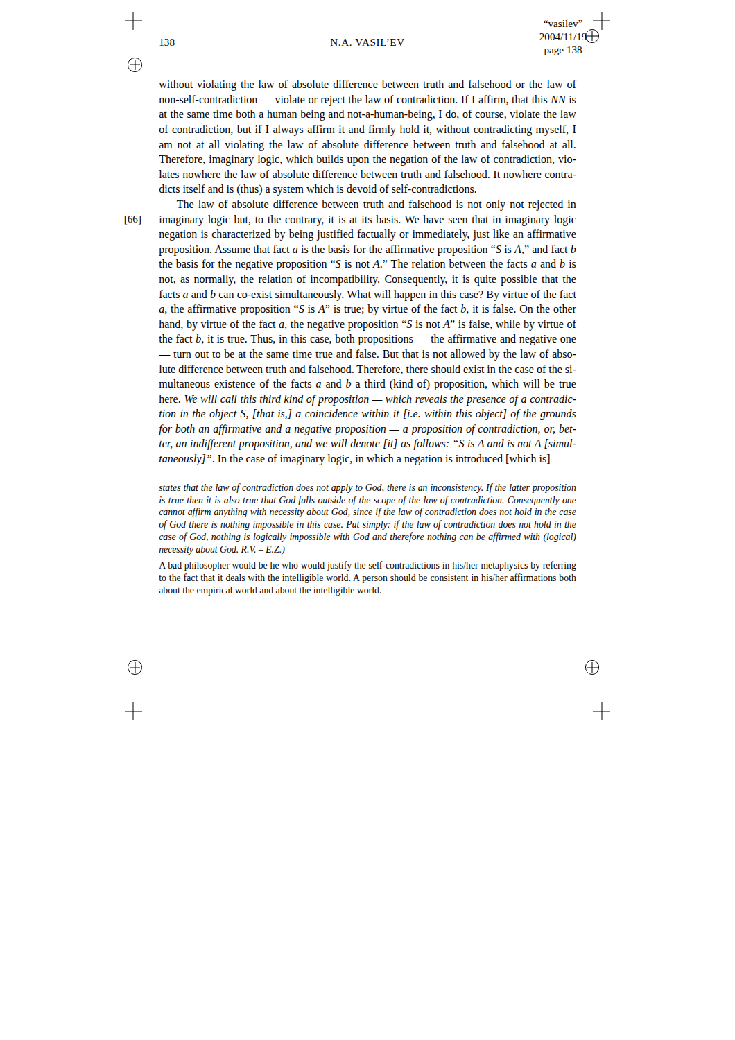“vasilev”
2004/11/19
page 138
138 N.A. VASIL’EV
[66]
without violating the law of absolute difference between truth and falsehood or the law of non-self-contradiction — violate or reject the law of contradiction. If I affirm, that this NN is at the same time both a human being and not-a-human-being, I do, of course, violate the law of contradiction, but if I always affirm it and firmly hold it, without contradicting myself, I am not at all violating the law of absolute difference between truth and falsehood at all. Therefore, imaginary logic, which builds upon the negation of the law of contradiction, violates nowhere the law of absolute difference between truth and falsehood. It nowhere contradicts itself and is (thus) a system which is devoid of self-contradictions.
The law of absolute difference between truth and falsehood is not only not rejected in imaginary logic but, to the contrary, it is at its basis. We have seen that in imaginary logic negation is characterized by being justified factually or immediately, just like an affirmative proposition. Assume that fact a is the basis for the affirmative proposition “S is A,” and fact b the basis for the negative proposition “S is not A.” The relation between the facts a and b is not, as normally, the relation of incompatibility. Consequently, it is quite possible that the facts a and b can co-exist simultaneously. What will happen in this case? By virtue of the fact a, the affirmative proposition “S is A” is true; by virtue of the fact b, it is false. On the other hand, by virtue of the fact a, the negative proposition “S is not A” is false, while by virtue of the fact b, it is true. Thus, in this case, both propositions — the affirmative and negative one — turn out to be at the same time true and false. But that is not allowed by the law of absolute difference between truth and falsehood. Therefore, there should exist in the case of the simultaneous existence of the facts a and b a third (kind of) proposition, which will be true here. We will call this third kind of proposition — which reveals the presence of a contradiction in the object S, [that is,] a coincidence within it [i.e. within this object] of the grounds for both an affirmative and a negative proposition — a proposition of contradiction, or, better, an indifferent proposition, and we will denote [it] as follows: “S is A and is not A [simultaneously]”. In the case of imaginary logic, in which a negation is introduced [which is]
states that the law of contradiction does not apply to God, there is an inconsistency. If the latter proposition is true then it is also true that God falls outside of the scope of the law of contradiction. Consequently one cannot affirm anything with necessity about God, since if the law of contradiction does not hold in the case of God there is nothing impossible in this case. Put simply: if the law of contradiction does not hold in the case of God, nothing is logically impossible with God and therefore nothing can be affirmed with (logical) necessity about God. R.V. – E.Z.)
A bad philosopher would be he who would justify the self-contradictions in his/her metaphysics by referring to the fact that it deals with the intelligible world. A person should be consistent in his/her affirmations both about the empirical world and about the intelligible world.